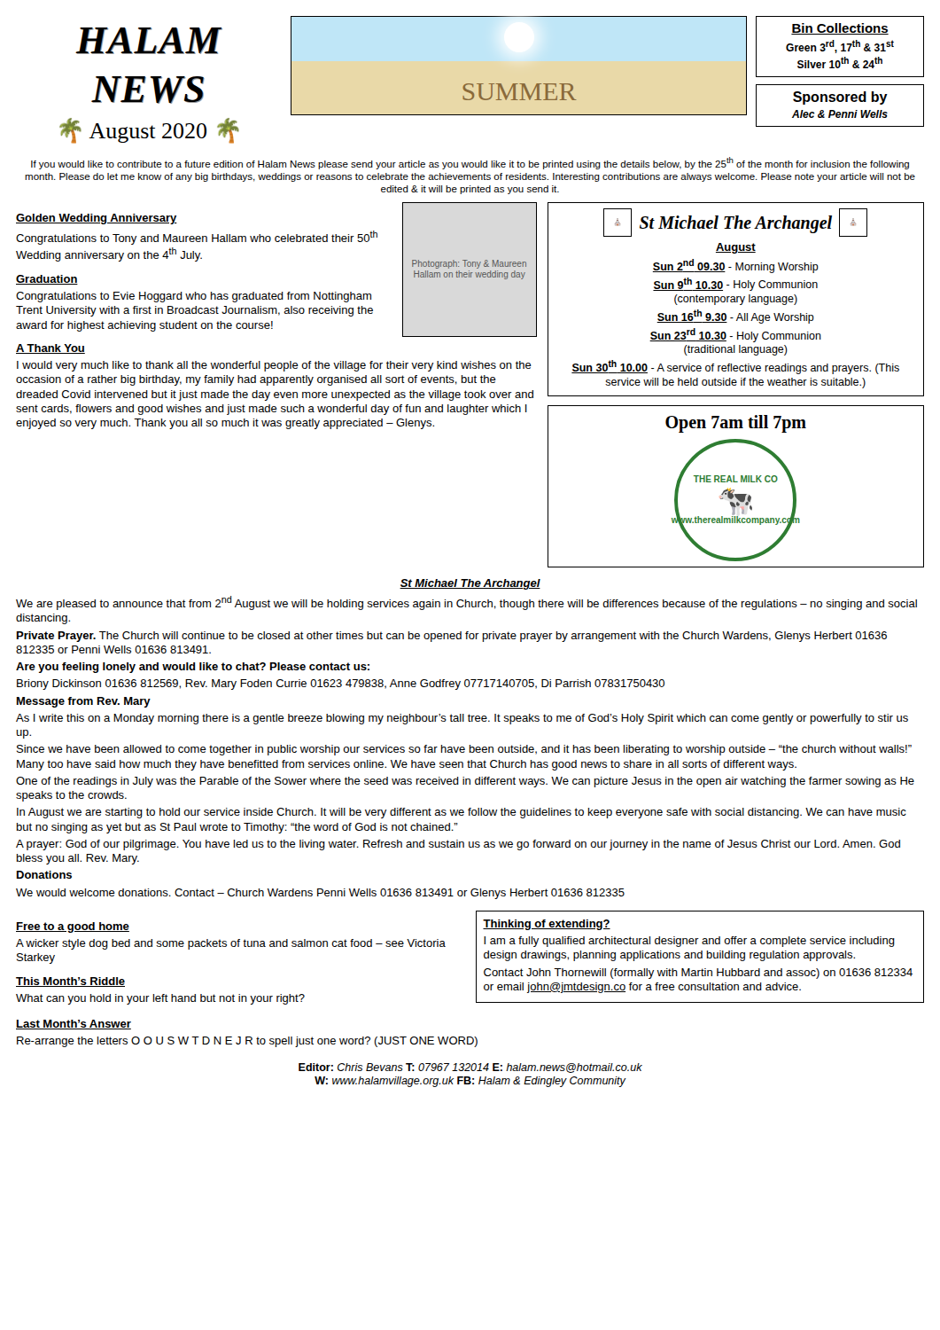HALAM NEWS
🌴 August 2020 🌴
SUMMER
Bin Collections
Green 3rd, 17th & 31st
Silver 10th & 24th
Sponsored by
Alec & Penni Wells
If you would like to contribute to a future edition of Halam News please send your article as you would like it to be printed using the details below, by the 25th of the month for inclusion the following month. Please do let me know of any big birthdays, weddings or reasons to celebrate the achievements of residents. Interesting contributions are always welcome. Please note your article will not be edited & it will be printed as you send it.
Photograph: Tony & Maureen Hallam on their wedding day
Golden Wedding Anniversary
Congratulations to Tony and Maureen Hallam who celebrated their 50th Wedding anniversary on the 4th July.
Graduation
Congratulations to Evie Hoggard who has graduated from Nottingham Trent University with a first in Broadcast Journalism, also receiving the award for highest achieving student on the course!
A Thank You
I would very much like to thank all the wonderful people of the village for their very kind wishes on the occasion of a rather big birthday, my family had apparently organised all sort of events, but the dreaded Covid intervened but it just made the day even more unexpected as the village took over and sent cards, flowers and good wishes and just made such a wonderful day of fun and laughter which I enjoyed so very much. Thank you all so much it was greatly appreciated – Glenys.
⛪
St Michael The Archangel
⛪
August
Sun 2nd 09.30 - Morning Worship
Sun 9th 10.30 - Holy Communion
(contemporary language)
Sun 16th 9.30 - All Age Worship
Sun 23rd 10.30 - Holy Communion
(traditional language)
Sun 30th 10.00 - A service of reflective readings and prayers. (This service will be held outside if the weather is suitable.)
Open 7am till 7pm
THE REAL MILK CO
🐄
www.therealmilkcompany.com
St Michael The Archangel
We are pleased to announce that from 2nd August we will be holding services again in Church, though there will be differences because of the regulations – no singing and social distancing.
Private Prayer. The Church will continue to be closed at other times but can be opened for private prayer by arrangement with the Church Wardens, Glenys Herbert 01636 812335 or Penni Wells 01636 813491.
Are you feeling lonely and would like to chat? Please contact us:
Briony Dickinson 01636 812569, Rev. Mary Foden Currie 01623 479838, Anne Godfrey 07717140705, Di Parrish 07831750430
Message from Rev. Mary
As I write this on a Monday morning there is a gentle breeze blowing my neighbour’s tall tree. It speaks to me of God’s Holy Spirit which can come gently or powerfully to stir us up.
Since we have been allowed to come together in public worship our services so far have been outside, and it has been liberating to worship outside – “the church without walls!” Many too have said how much they have benefitted from services online. We have seen that Church has good news to share in all sorts of different ways.
One of the readings in July was the Parable of the Sower where the seed was received in different ways. We can picture Jesus in the open air watching the farmer sowing as He speaks to the crowds.
In August we are starting to hold our service inside Church. It will be very different as we follow the guidelines to keep everyone safe with social distancing. We can have music but no singing as yet but as St Paul wrote to Timothy: “the word of God is not chained.”
A prayer: God of our pilgrimage. You have led us to the living water. Refresh and sustain us as we go forward on our journey in the name of Jesus Christ our Lord. Amen. God bless you all. Rev. Mary.
Donations
We would welcome donations. Contact – Church Wardens Penni Wells 01636 813491 or Glenys Herbert 01636 812335
Free to a good home
A wicker style dog bed and some packets of tuna and salmon cat food – see Victoria Starkey
This Month’s Riddle
What can you hold in your left hand but not in your right?
Thinking of extending?
I am a fully qualified architectural designer and offer a complete service including design drawings, planning applications and building regulation approvals.
Contact John Thornewill (formally with Martin Hubbard and assoc) on 01636 812334 or email john@jmtdesign.co for a free consultation and advice.
Last Month’s Answer
Re-arrange the letters O O U S W T D N E J R to spell just one word? (JUST ONE WORD)
Editor: Chris Bevans T: 07967 132014 E: halam.news@hotmail.co.uk
W: www.halamvillage.org.uk FB: Halam & Edingley Community